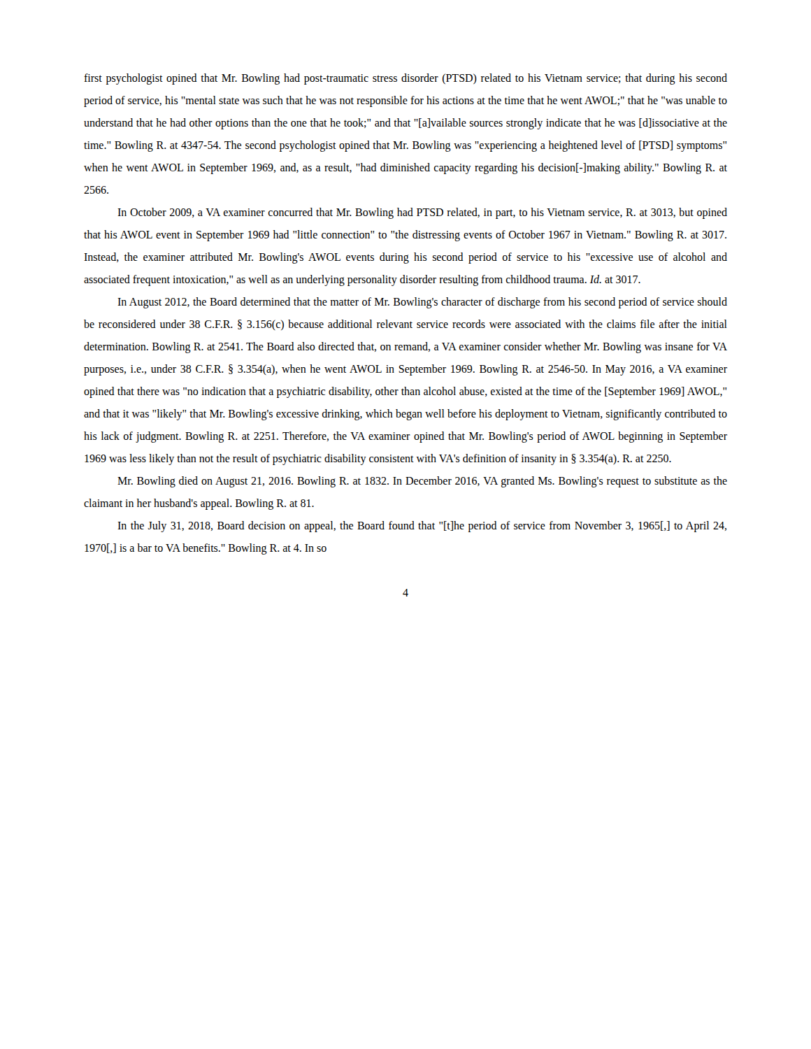first psychologist opined that Mr. Bowling had post-traumatic stress disorder (PTSD) related to his Vietnam service; that during his second period of service, his "mental state was such that he was not responsible for his actions at the time that he went AWOL;" that he "was unable to understand that he had other options than the one that he took;" and that "[a]vailable sources strongly indicate that he was [d]issociative at the time." Bowling R. at 4347-54. The second psychologist opined that Mr. Bowling was "experiencing a heightened level of [PTSD] symptoms" when he went AWOL in September 1969, and, as a result, "had diminished capacity regarding his decision[-]making ability." Bowling R. at 2566.
In October 2009, a VA examiner concurred that Mr. Bowling had PTSD related, in part, to his Vietnam service, R. at 3013, but opined that his AWOL event in September 1969 had "little connection" to "the distressing events of October 1967 in Vietnam." Bowling R. at 3017. Instead, the examiner attributed Mr. Bowling's AWOL events during his second period of service to his "excessive use of alcohol and associated frequent intoxication," as well as an underlying personality disorder resulting from childhood trauma. Id. at 3017.
In August 2012, the Board determined that the matter of Mr. Bowling's character of discharge from his second period of service should be reconsidered under 38 C.F.R. § 3.156(c) because additional relevant service records were associated with the claims file after the initial determination. Bowling R. at 2541. The Board also directed that, on remand, a VA examiner consider whether Mr. Bowling was insane for VA purposes, i.e., under 38 C.F.R. § 3.354(a), when he went AWOL in September 1969. Bowling R. at 2546-50. In May 2016, a VA examiner opined that there was "no indication that a psychiatric disability, other than alcohol abuse, existed at the time of the [September 1969] AWOL," and that it was "likely" that Mr. Bowling's excessive drinking, which began well before his deployment to Vietnam, significantly contributed to his lack of judgment. Bowling R. at 2251. Therefore, the VA examiner opined that Mr. Bowling's period of AWOL beginning in September 1969 was less likely than not the result of psychiatric disability consistent with VA's definition of insanity in § 3.354(a). R. at 2250.
Mr. Bowling died on August 21, 2016. Bowling R. at 1832. In December 2016, VA granted Ms. Bowling's request to substitute as the claimant in her husband's appeal. Bowling R. at 81.
In the July 31, 2018, Board decision on appeal, the Board found that "[t]he period of service from November 3, 1965[,] to April 24, 1970[,] is a bar to VA benefits." Bowling R. at 4. In so
4